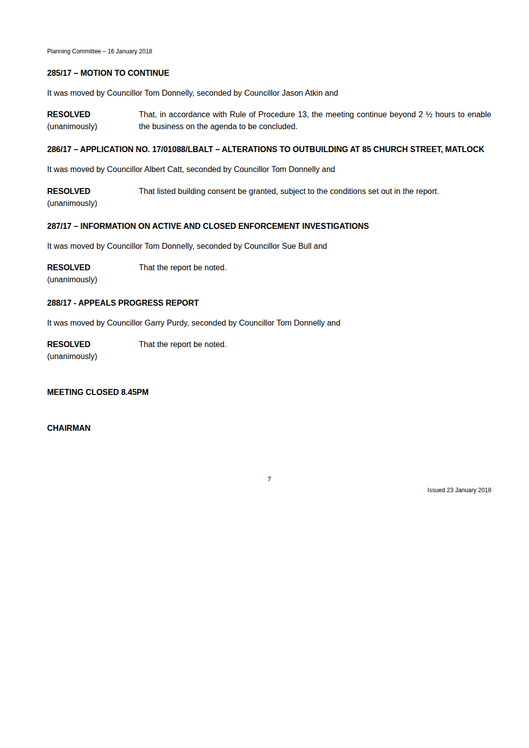Planning Committee – 16 January 2018
285/17 – MOTION TO CONTINUE
It was moved by Councillor Tom Donnelly, seconded by Councillor Jason Atkin and
RESOLVED (unanimously)
That, in accordance with Rule of Procedure 13, the meeting continue beyond 2 ½ hours to enable the business on the agenda to be concluded.
286/17 – APPLICATION NO. 17/01088/LBALT – ALTERATIONS TO OUTBUILDING AT 85 CHURCH STREET, MATLOCK
It was moved by Councillor Albert Catt, seconded by Councillor Tom Donnelly and
RESOLVED (unanimously)
That listed building consent be granted, subject to the conditions set out in the report.
287/17 – INFORMATION ON ACTIVE AND CLOSED ENFORCEMENT INVESTIGATIONS
It was moved by Councillor Tom Donnelly, seconded by Councillor Sue Bull and
RESOLVED (unanimously)
That the report be noted.
288/17 - APPEALS PROGRESS REPORT
It was moved by Councillor Garry Purdy, seconded by Councillor Tom Donnelly and
RESOLVED (unanimously)
That the report be noted.
MEETING CLOSED 8.45PM
CHAIRMAN
7
Issued 23 January 2018